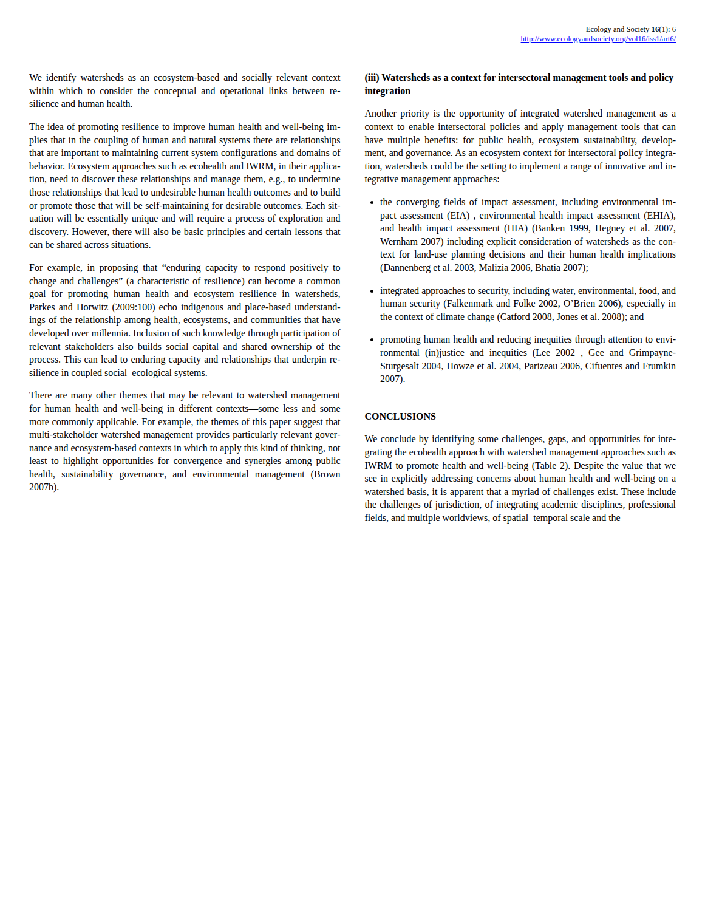Ecology and Society 16(1): 6
http://www.ecologyandsociety.org/vol16/iss1/art6/
We identify watersheds as an ecosystem-based and socially relevant context within which to consider the conceptual and operational links between resilience and human health.
The idea of promoting resilience to improve human health and well-being implies that in the coupling of human and natural systems there are relationships that are important to maintaining current system configurations and domains of behavior. Ecosystem approaches such as ecohealth and IWRM, in their application, need to discover these relationships and manage them, e.g., to undermine those relationships that lead to undesirable human health outcomes and to build or promote those that will be self-maintaining for desirable outcomes. Each situation will be essentially unique and will require a process of exploration and discovery. However, there will also be basic principles and certain lessons that can be shared across situations.
For example, in proposing that “enduring capacity to respond positively to change and challenges” (a characteristic of resilience) can become a common goal for promoting human health and ecosystem resilience in watersheds, Parkes and Horwitz (2009:100) echo indigenous and place-based understandings of the relationship among health, ecosystems, and communities that have developed over millennia. Inclusion of such knowledge through participation of relevant stakeholders also builds social capital and shared ownership of the process. This can lead to enduring capacity and relationships that underpin resilience in coupled social–ecological systems.
There are many other themes that may be relevant to watershed management for human health and well-being in different contexts—some less and some more commonly applicable. For example, the themes of this paper suggest that multi-stakeholder watershed management provides particularly relevant governance and ecosystem-based contexts in which to apply this kind of thinking, not least to highlight opportunities for convergence and synergies among public health, sustainability governance, and environmental management (Brown 2007b).
(iii) Watersheds as a context for intersectoral management tools and policy integration
Another priority is the opportunity of integrated watershed management as a context to enable intersectoral policies and apply management tools that can have multiple benefits: for public health, ecosystem sustainability, development, and governance. As an ecosystem context for intersectoral policy integration, watersheds could be the setting to implement a range of innovative and integrative management approaches:
the converging fields of impact assessment, including environmental impact assessment (EIA) , environmental health impact assessment (EHIA), and health impact assessment (HIA) (Banken 1999, Hegney et al. 2007, Wernham 2007) including explicit consideration of watersheds as the context for land-use planning decisions and their human health implications (Dannenberg et al. 2003, Malizia 2006, Bhatia 2007);
integrated approaches to security, including water, environmental, food, and human security (Falkenmark and Folke 2002, O’Brien 2006), especially in the context of climate change (Catford 2008, Jones et al. 2008); and
promoting human health and reducing inequities through attention to environmental (in)justice and inequities (Lee 2002 , Gee and Grimpayne-Sturgesalt 2004, Howze et al. 2004, Parizeau 2006, Cifuentes and Frumkin 2007).
CONCLUSIONS
We conclude by identifying some challenges, gaps, and opportunities for integrating the ecohealth approach with watershed management approaches such as IWRM to promote health and well-being (Table 2). Despite the value that we see in explicitly addressing concerns about human health and well-being on a watershed basis, it is apparent that a myriad of challenges exist. These include the challenges of jurisdiction, of integrating academic disciplines, professional fields, and multiple worldviews, of spatial–temporal scale and the